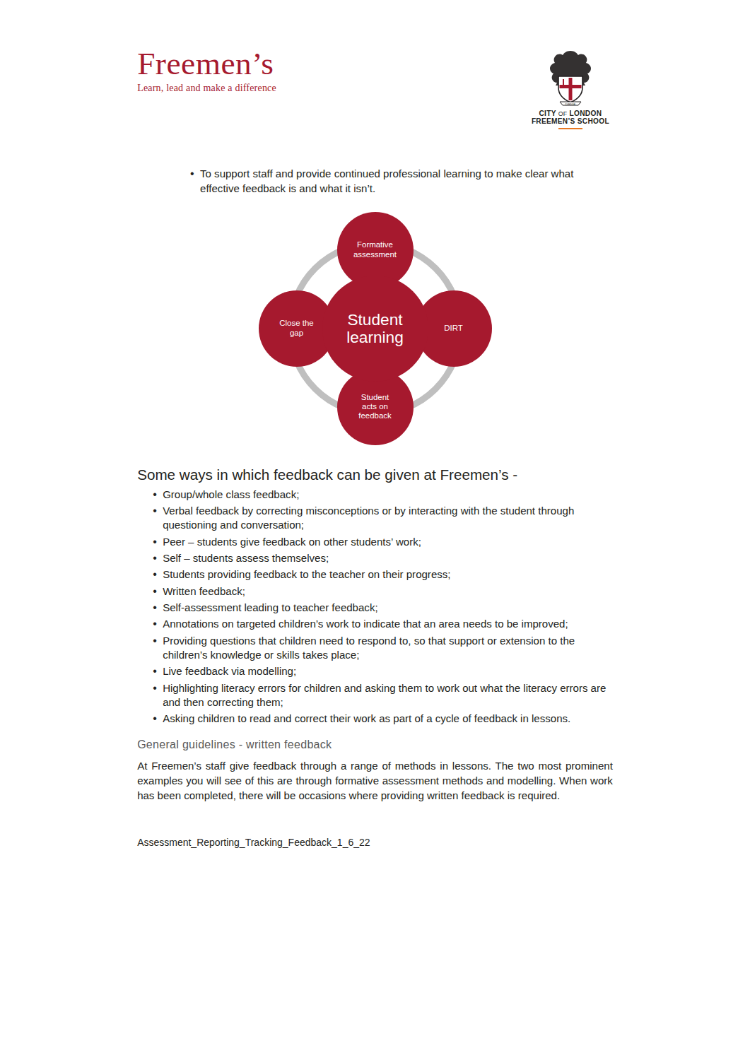Freemen’s
Learn, lead and make a difference
DIRIGE
CITY OF LONDON
FREEMEN’S SCHOOL
To support staff and provide continued professional learning to make clear what effective feedback is and what it isn’t.
Formative
assessment
DIRT
Student
acts on
feedback
Close the
gap
Student
learning
Some ways in which feedback can be given at Freemen’s -
Group/whole class feedback;
Verbal feedback by correcting misconceptions or by interacting with the student through questioning and conversation;
Peer – students give feedback on other students’ work;
Self – students assess themselves;
Students providing feedback to the teacher on their progress;
Written feedback;
Self-assessment leading to teacher feedback;
Annotations on targeted children’s work to indicate that an area needs to be improved;
Providing questions that children need to respond to, so that support or extension to the children’s knowledge or skills takes place;
Live feedback via modelling;
Highlighting literacy errors for children and asking them to work out what the literacy errors are and then correcting them;
Asking children to read and correct their work as part of a cycle of feedback in lessons.
General guidelines - written feedback
At Freemen’s staff give feedback through a range of methods in lessons. The two most prominent examples you will see of this are through formative assessment methods and modelling. When work has been completed, there will be occasions where providing written feedback is required.
Assessment_Reporting_Tracking_Feedback_1_6_22